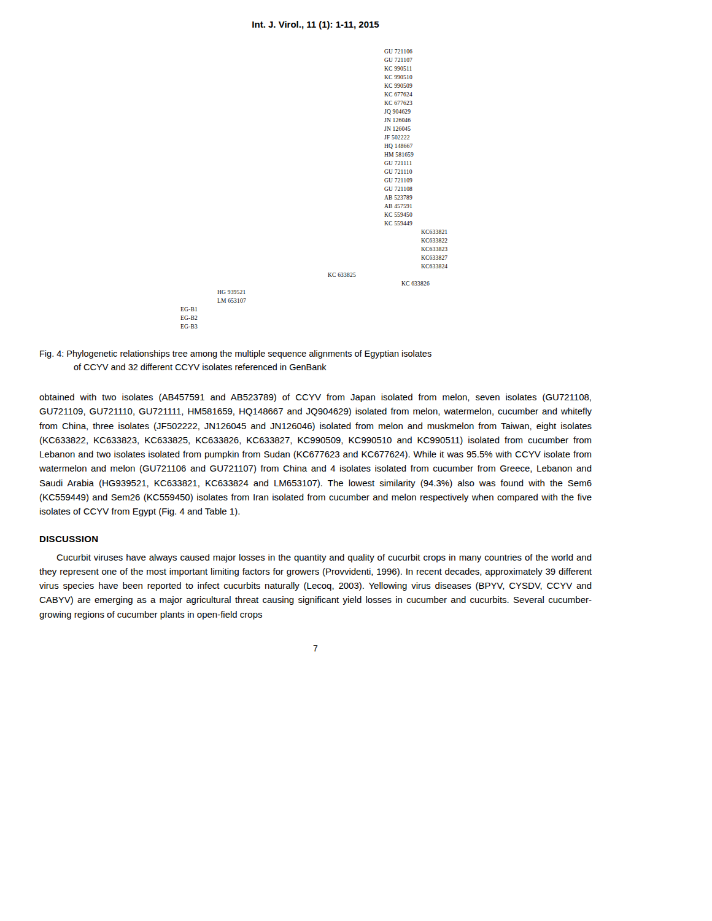Int. J. Virol., 11 (1): 1-11, 2015
GU 721106
GU 721107
KC 990511
KC 990510
KC 990509
KC 677624
KC 677623
JQ 904629
JN 126046
JN 126045
JF 502222
HQ 148667
HM 581659
GU 721111
GU 721110
GU 721109
GU 721108
AB 523789
AB 457591
KC 559450
KC 559449
KC633821
KC633822
KC633823
KC633827
KC633824
KC 633825
KC 633826
HG 939521
LM 653107
EG-B1
EG-B2
EG-B3
Fig. 4: Phylogenetic relationships tree among the multiple sequence alignments of Egyptian isolates of CCYV and 32 different CCYV isolates referenced in GenBank
obtained with two isolates (AB457591 and AB523789) of CCYV from Japan isolated from melon, seven isolates (GU721108, GU721109, GU721110, GU721111, HM581659, HQ148667 and JQ904629) isolated from melon, watermelon, cucumber and whitefly from China, three isolates (JF502222, JN126045 and JN126046) isolated from melon and muskmelon from Taiwan, eight isolates (KC633822, KC633823, KC633825, KC633826, KC633827, KC990509, KC990510 and KC990511) isolated from cucumber from Lebanon and two isolates isolated from pumpkin from Sudan (KC677623 and KC677624). While it was 95.5% with CCYV isolate from watermelon and melon (GU721106 and GU721107) from China and 4 isolates isolated from cucumber from Greece, Lebanon and Saudi Arabia (HG939521, KC633821, KC633824 and LM653107). The lowest similarity (94.3%) also was found with the Sem6 (KC559449) and Sem26 (KC559450) isolates from Iran isolated from cucumber and melon respectively when compared with the five isolates of CCYV from Egypt (Fig. 4 and Table 1).
DISCUSSION
Cucurbit viruses have always caused major losses in the quantity and quality of cucurbit crops in many countries of the world and they represent one of the most important limiting factors for growers (Provvidenti, 1996). In recent decades, approximately 39 different virus species have been reported to infect cucurbits naturally (Lecoq, 2003). Yellowing virus diseases (BPYV, CYSDV, CCYV and CABYV) are emerging as a major agricultural threat causing significant yield losses in cucumber and cucurbits. Several cucumber-growing regions of cucumber plants in open-field crops
7